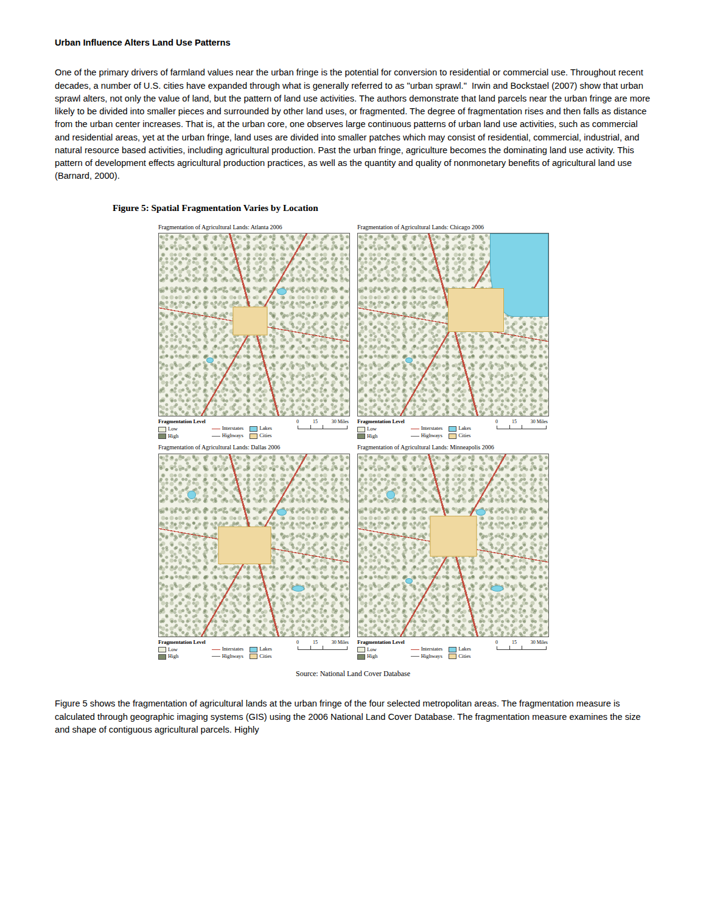Urban Influence Alters Land Use Patterns
One of the primary drivers of farmland values near the urban fringe is the potential for conversion to residential or commercial use. Throughout recent decades, a number of U.S. cities have expanded through what is generally referred to as "urban sprawl." Irwin and Bockstael (2007) show that urban sprawl alters, not only the value of land, but the pattern of land use activities. The authors demonstrate that land parcels near the urban fringe are more likely to be divided into smaller pieces and surrounded by other land uses, or fragmented. The degree of fragmentation rises and then falls as distance from the urban center increases. That is, at the urban core, one observes large continuous patterns of urban land use activities, such as commercial and residential areas, yet at the urban fringe, land uses are divided into smaller patches which may consist of residential, commercial, industrial, and natural resource based activities, including agricultural production. Past the urban fringe, agriculture becomes the dominating land use activity. This pattern of development effects agricultural production practices, as well as the quantity and quality of nonmonetary benefits of agricultural land use (Barnard, 2000).
Figure 5: Spatial Fragmentation Varies by Location
Fragmentation of Agricultural Lands: Atlanta 2006
Fragmentation Level
Low
High
Interstates
Highways
Lakes
Cities
01530 Miles
Fragmentation of Agricultural Lands: Chicago 2006
Fragmentation Level
Low
High
Interstates
Highways
Lakes
Cities
01530 Miles
Fragmentation of Agricultural Lands: Dallas 2006
Fragmentation Level
Low
High
Interstates
Highways
Lakes
Cities
01530 Miles
Fragmentation of Agricultural Lands: Minneapolis 2006
Fragmentation Level
Low
High
Interstates
Highways
Lakes
Cities
01530 Miles
Source: National Land Cover Database
Figure 5 shows the fragmentation of agricultural lands at the urban fringe of the four selected metropolitan areas. The fragmentation measure is calculated through geographic imaging systems (GIS) using the 2006 National Land Cover Database. The fragmentation measure examines the size and shape of contiguous agricultural parcels. Highly